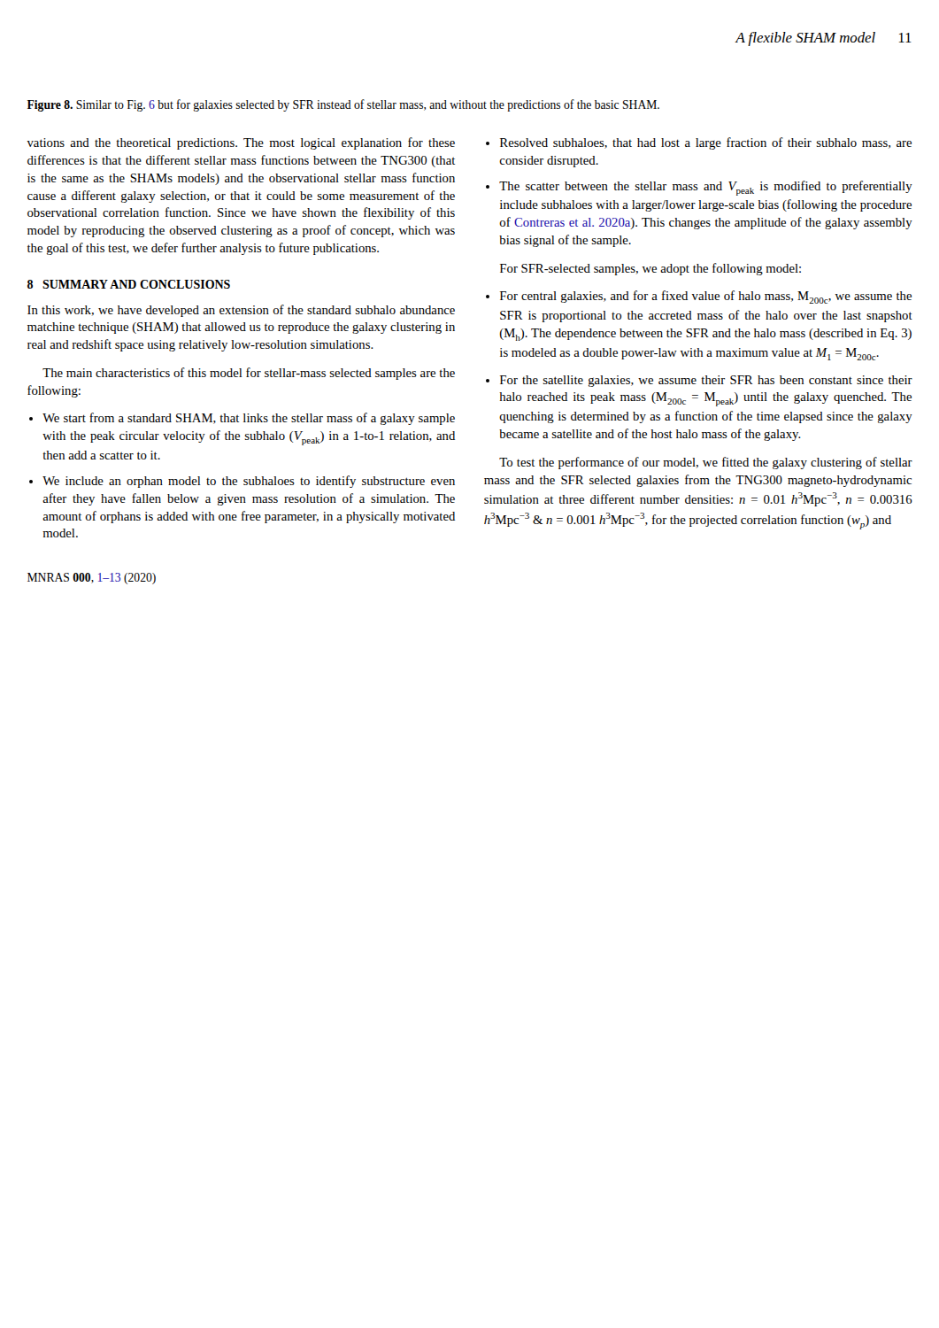A flexible SHAM model 11
Figure 8. Similar to Fig. 6 but for galaxies selected by SFR instead of stellar mass, and without the predictions of the basic SHAM.
vations and the theoretical predictions. The most logical explanation for these differences is that the different stellar mass functions between the TNG300 (that is the same as the SHAMs models) and the observational stellar mass function cause a different galaxy selection, or that it could be some measurement of the observational correlation function. Since we have shown the flexibility of this model by reproducing the observed clustering as a proof of concept, which was the goal of this test, we defer further analysis to future publications.
8 Summary and Conclusions
In this work, we have developed an extension of the standard subhalo abundance matchine technique (SHAM) that allowed us to reproduce the galaxy clustering in real and redshift space using relatively low-resolution simulations.
The main characteristics of this model for stellar-mass selected samples are the following:
We start from a standard SHAM, that links the stellar mass of a galaxy sample with the peak circular velocity of the subhalo (Vpeak) in a 1-to-1 relation, and then add a scatter to it.
We include an orphan model to the subhaloes to identify substructure even after they have fallen below a given mass resolution of a simulation. The amount of orphans is added with one free parameter, in a physically motivated model.
Resolved subhaloes, that had lost a large fraction of their subhalo mass, are consider disrupted.
The scatter between the stellar mass and Vpeak is modified to preferentially include subhaloes with a larger/lower large-scale bias (following the procedure of Contreras et al. 2020a). This changes the amplitude of the galaxy assembly bias signal of the sample.
For SFR-selected samples, we adopt the following model:
For central galaxies, and for a fixed value of halo mass, M200c, we assume the SFR is proportional to the accreted mass of the halo over the last snapshot (Mh). The dependence between the SFR and the halo mass (described in Eq. 3) is modeled as a double power-law with a maximum value at M1 = M200c.
For the satellite galaxies, we assume their SFR has been constant since their halo reached its peak mass (M200c = Mpeak) until the galaxy quenched. The quenching is determined by as a function of the time elapsed since the galaxy became a satellite and of the host halo mass of the galaxy.
To test the performance of our model, we fitted the galaxy clustering of stellar mass and the SFR selected galaxies from the TNG300 magneto-hydrodynamic simulation at three different number densities: n = 0.01 h3Mpc−3, n = 0.00316 h3Mpc−3 & n = 0.001 h3Mpc−3, for the projected correlation function (wp) and
MNRAS 000, 1–13 (2020)